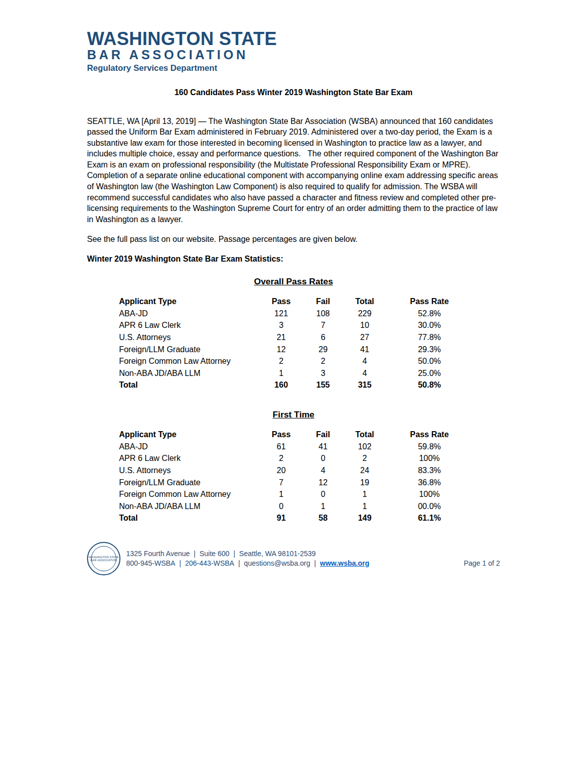WASHINGTON STATE
BAR ASSOCIATION
Regulatory Services Department
160 Candidates Pass Winter 2019 Washington State Bar Exam
SEATTLE, WA [April 13, 2019] — The Washington State Bar Association (WSBA) announced that 160 candidates passed the Uniform Bar Exam administered in February 2019. Administered over a two-day period, the Exam is a substantive law exam for those interested in becoming licensed in Washington to practice law as a lawyer, and includes multiple choice, essay and performance questions. The other required component of the Washington Bar Exam is an exam on professional responsibility (the Multistate Professional Responsibility Exam or MPRE). Completion of a separate online educational component with accompanying online exam addressing specific areas of Washington law (the Washington Law Component) is also required to qualify for admission. The WSBA will recommend successful candidates who also have passed a character and fitness review and completed other pre-licensing requirements to the Washington Supreme Court for entry of an order admitting them to the practice of law in Washington as a lawyer.
See the full pass list on our website. Passage percentages are given below.
Winter 2019 Washington State Bar Exam Statistics:
Overall Pass Rates
| Applicant Type | Pass | Fail | Total | Pass Rate |
| --- | --- | --- | --- | --- |
| ABA-JD | 121 | 108 | 229 | 52.8% |
| APR 6 Law Clerk | 3 | 7 | 10 | 30.0% |
| U.S. Attorneys | 21 | 6 | 27 | 77.8% |
| Foreign/LLM Graduate | 12 | 29 | 41 | 29.3% |
| Foreign Common Law Attorney | 2 | 2 | 4 | 50.0% |
| Non-ABA JD/ABA LLM | 1 | 3 | 4 | 25.0% |
| Total | 160 | 155 | 315 | 50.8% |
First Time
| Applicant Type | Pass | Fail | Total | Pass Rate |
| --- | --- | --- | --- | --- |
| ABA-JD | 61 | 41 | 102 | 59.8% |
| APR 6 Law Clerk | 2 | 0 | 2 | 100% |
| U.S. Attorneys | 20 | 4 | 24 | 83.3% |
| Foreign/LLM Graduate | 7 | 12 | 19 | 36.8% |
| Foreign Common Law Attorney | 1 | 0 | 1 | 100% |
| Non-ABA JD/ABA LLM | 0 | 1 | 1 | 00.0% |
| Total | 91 | 58 | 149 | 61.1% |
WASHINGTON STATE
BAR ASSOCIATION
1325 Fourth Avenue | Suite 600 | Seattle, WA 98101-2539
800-945-WSBA | 206-443-WSBA | questions@wsba.org | www.wsba.org Page 1 of 2